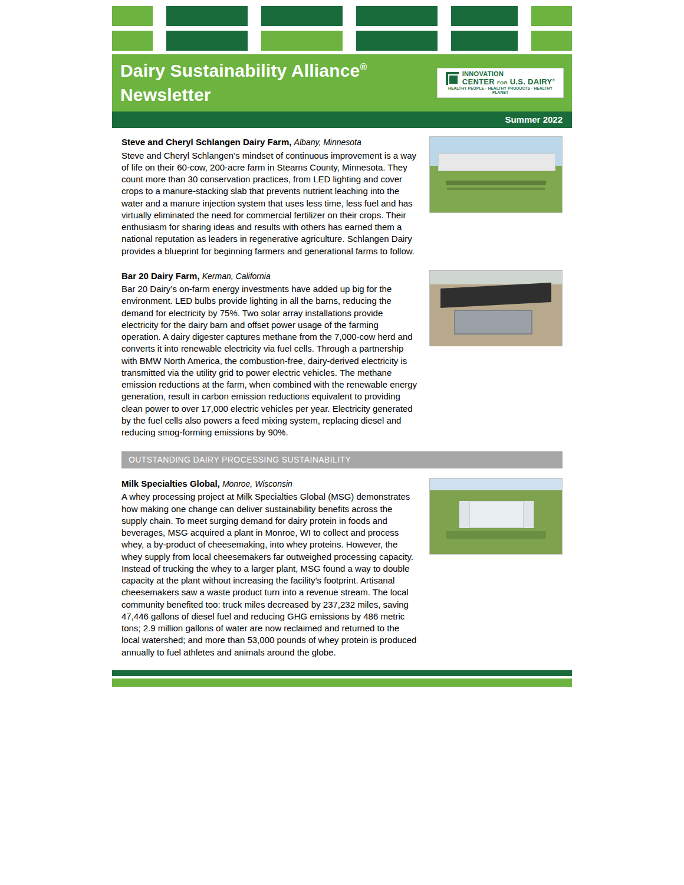Dairy Sustainability Alliance® Newsletter
INNOVATION CENTER FOR U.S. DAIRY®
HEALTHY PEOPLE · HEALTHY PRODUCTS · HEALTHY PLANET
Summer 2022
Steve and Cheryl Schlangen Dairy Farm, Albany, Minnesota
Steve and Cheryl Schlangen’s mindset of continuous improvement is a way of life on their 60-cow, 200-acre farm in Stearns County, Minnesota. They count more than 30 conservation practices, from LED lighting and cover crops to a manure-stacking slab that prevents nutrient leaching into the water and a manure injection system that uses less time, less fuel and has virtually eliminated the need for commercial fertilizer on their crops. Their enthusiasm for sharing ideas and results with others has earned them a national reputation as leaders in regenerative agriculture. Schlangen Dairy provides a blueprint for beginning farmers and generational farms to follow.
Bar 20 Dairy Farm, Kerman, California
Bar 20 Dairy’s on-farm energy investments have added up big for the environment. LED bulbs provide lighting in all the barns, reducing the demand for electricity by 75%. Two solar array installations provide electricity for the dairy barn and offset power usage of the farming operation. A dairy digester captures methane from the 7,000-cow herd and converts it into renewable electricity via fuel cells. Through a partnership with BMW North America, the combustion-free, dairy-derived electricity is transmitted via the utility grid to power electric vehicles. The methane emission reductions at the farm, when combined with the renewable energy generation, result in carbon emission reductions equivalent to providing clean power to over 17,000 electric vehicles per year. Electricity generated by the fuel cells also powers a feed mixing system, replacing diesel and reducing smog-forming emissions by 90%.
OUTSTANDING DAIRY PROCESSING SUSTAINABILITY
Milk Specialties Global, Monroe, Wisconsin
A whey processing project at Milk Specialties Global (MSG) demonstrates how making one change can deliver sustainability benefits across the supply chain. To meet surging demand for dairy protein in foods and beverages, MSG acquired a plant in Monroe, WI to collect and process whey, a by-product of cheesemaking, into whey proteins. However, the whey supply from local cheesemakers far outweighed processing capacity. Instead of trucking the whey to a larger plant, MSG found a way to double capacity at the plant without increasing the facility’s footprint. Artisanal cheesemakers saw a waste product turn into a revenue stream. The local community benefited too: truck miles decreased by 237,232 miles, saving 47,446 gallons of diesel fuel and reducing GHG emissions by 486 metric tons; 2.9 million gallons of water are now reclaimed and returned to the local watershed; and more than 53,000 pounds of whey protein is produced annually to fuel athletes and animals around the globe.